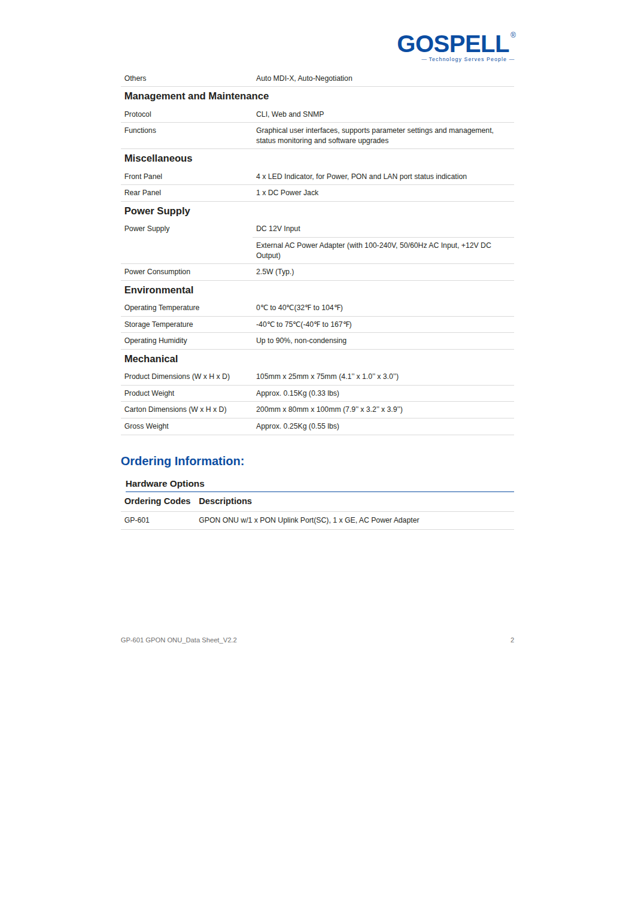GOSPELL®
— Technology Serves People —
| Others | Auto MDI-X, Auto-Negotiation |
| Management and Maintenance |
| Protocol | CLI, Web and SNMP |
| Functions | Graphical user interfaces, supports parameter settings and management, status monitoring and software upgrades |
| Miscellaneous |
| Front Panel | 4 x LED Indicator, for Power, PON and LAN port status indication |
| Rear Panel | 1 x DC Power Jack |
| Power Supply |
| Power Supply | DC 12V Input |
| External AC Power Adapter (with 100-240V, 50/60Hz AC Input, +12V DC Output) |
| Power Consumption | 2.5W (Typ.) |
| Environmental |
| Operating Temperature | 0℃ to 40℃(32℉ to 104℉) |
| Storage Temperature | -40℃ to 75℃(-40℉ to 167℉) |
| Operating Humidity | Up to 90%, non-condensing |
| Mechanical |
| Product Dimensions (W x H x D) | 105mm x 25mm x 75mm (4.1’’ x 1.0’’ x 3.0’’) |
| Product Weight | Approx. 0.15Kg (0.33 lbs) |
| Carton Dimensions (W x H x D) | 200mm x 80mm x 100mm (7.9’’ x 3.2’’ x 3.9’’) |
| Gross Weight | Approx. 0.25Kg (0.55 lbs) |
Ordering Information:
Hardware Options
| Ordering Codes | Descriptions |
| --- | --- |
| GP-601 | GPON ONU w/1 x PON Uplink Port(SC), 1 x GE, AC Power Adapter |
GP-601 GPON ONU_Data Sheet_V2.2
2